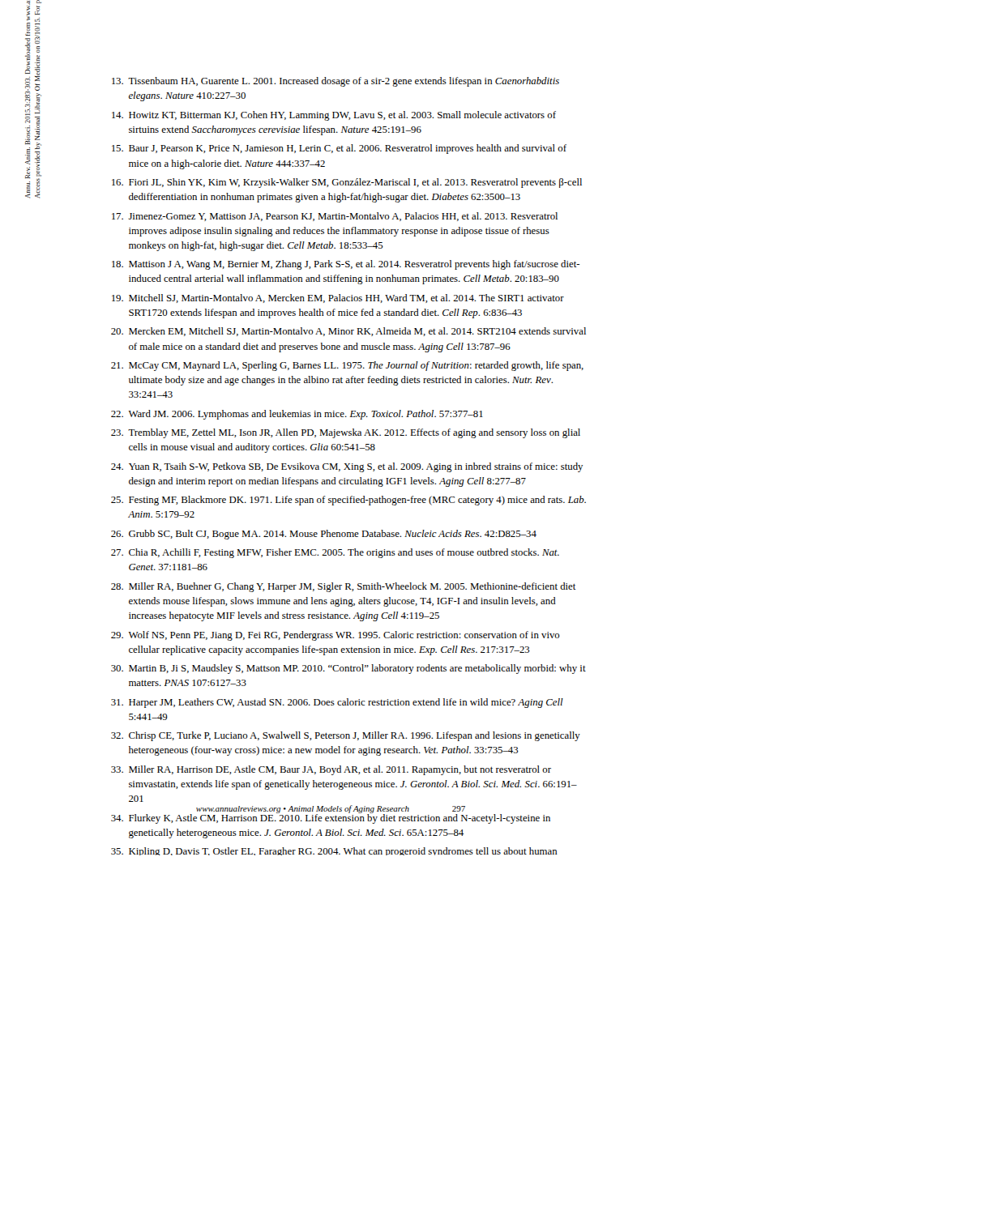Annu. Rev. Anim. Biosci. 2015.3:283-303. Downloaded from www.annualreviews.org
Access provided by National Library Of Medicine on 03/10/15. For personal use only.
13. Tissenbaum HA, Guarente L. 2001. Increased dosage of a sir-2 gene extends lifespan in Caenorhabditis elegans. Nature 410:227–30
14. Howitz KT, Bitterman KJ, Cohen HY, Lamming DW, Lavu S, et al. 2003. Small molecule activators of sirtuins extend Saccharomyces cerevisiae lifespan. Nature 425:191–96
15. Baur J, Pearson K, Price N, Jamieson H, Lerin C, et al. 2006. Resveratrol improves health and survival of mice on a high-calorie diet. Nature 444:337–42
16. Fiori JL, Shin YK, Kim W, Krzysik-Walker SM, González-Mariscal I, et al. 2013. Resveratrol prevents β-cell dedifferentiation in nonhuman primates given a high-fat/high-sugar diet. Diabetes 62:3500–13
17. Jimenez-Gomez Y, Mattison JA, Pearson KJ, Martin-Montalvo A, Palacios HH, et al. 2013. Resveratrol improves adipose insulin signaling and reduces the inflammatory response in adipose tissue of rhesus monkeys on high-fat, high-sugar diet. Cell Metab. 18:533–45
18. Mattison J A, Wang M, Bernier M, Zhang J, Park S-S, et al. 2014. Resveratrol prevents high fat/sucrose diet-induced central arterial wall inflammation and stiffening in nonhuman primates. Cell Metab. 20:183–90
19. Mitchell SJ, Martin-Montalvo A, Mercken EM, Palacios HH, Ward TM, et al. 2014. The SIRT1 activator SRT1720 extends lifespan and improves health of mice fed a standard diet. Cell Rep. 6:836–43
20. Mercken EM, Mitchell SJ, Martin-Montalvo A, Minor RK, Almeida M, et al. 2014. SRT2104 extends survival of male mice on a standard diet and preserves bone and muscle mass. Aging Cell 13:787–96
21. McCay CM, Maynard LA, Sperling G, Barnes LL. 1975. The Journal of Nutrition: retarded growth, life span, ultimate body size and age changes in the albino rat after feeding diets restricted in calories. Nutr. Rev. 33:241–43
22. Ward JM. 2006. Lymphomas and leukemias in mice. Exp. Toxicol. Pathol. 57:377–81
23. Tremblay ME, Zettel ML, Ison JR, Allen PD, Majewska AK. 2012. Effects of aging and sensory loss on glial cells in mouse visual and auditory cortices. Glia 60:541–58
24. Yuan R, Tsaih S-W, Petkova SB, De Evsikova CM, Xing S, et al. 2009. Aging in inbred strains of mice: study design and interim report on median lifespans and circulating IGF1 levels. Aging Cell 8:277–87
25. Festing MF, Blackmore DK. 1971. Life span of specified-pathogen-free (MRC category 4) mice and rats. Lab. Anim. 5:179–92
26. Grubb SC, Bult CJ, Bogue MA. 2014. Mouse Phenome Database. Nucleic Acids Res. 42:D825–34
27. Chia R, Achilli F, Festing MFW, Fisher EMC. 2005. The origins and uses of mouse outbred stocks. Nat. Genet. 37:1181–86
28. Miller RA, Buehner G, Chang Y, Harper JM, Sigler R, Smith-Wheelock M. 2005. Methionine-deficient diet extends mouse lifespan, slows immune and lens aging, alters glucose, T4, IGF-I and insulin levels, and increases hepatocyte MIF levels and stress resistance. Aging Cell 4:119–25
29. Wolf NS, Penn PE, Jiang D, Fei RG, Pendergrass WR. 1995. Caloric restriction: conservation of in vivo cellular replicative capacity accompanies life-span extension in mice. Exp. Cell Res. 217:317–23
30. Martin B, Ji S, Maudsley S, Mattson MP. 2010. “Control” laboratory rodents are metabolically morbid: why it matters. PNAS 107:6127–33
31. Harper JM, Leathers CW, Austad SN. 2006. Does caloric restriction extend life in wild mice? Aging Cell 5:441–49
32. Chrisp CE, Turke P, Luciano A, Swalwell S, Peterson J, Miller RA. 1996. Lifespan and lesions in genetically heterogeneous (four-way cross) mice: a new model for aging research. Vet. Pathol. 33:735–43
33. Miller RA, Harrison DE, Astle CM, Baur JA, Boyd AR, et al. 2011. Rapamycin, but not resveratrol or simvastatin, extends life span of genetically heterogeneous mice. J. Gerontol. A Biol. Sci. Med. Sci. 66:191–201
34. Flurkey K, Astle CM, Harrison DE. 2010. Life extension by diet restriction and N-acetyl-l-cysteine in genetically heterogeneous mice. J. Gerontol. A Biol. Sci. Med. Sci. 65A:1275–84
35. Kipling D, Davis T, Ostler EL, Faragher RG. 2004. What can progeroid syndromes tell us about human aging? Science 305:1426–31
36. Huang S, Lee L, Hanson NB, Lenaerts C, Hoehn H, et al. 2006. The spectrum of WRN mutations in Werner syndrome patients. Hum. Mutat. 27:558–67
www.annualreviews.org • Animal Models of Aging Research 297